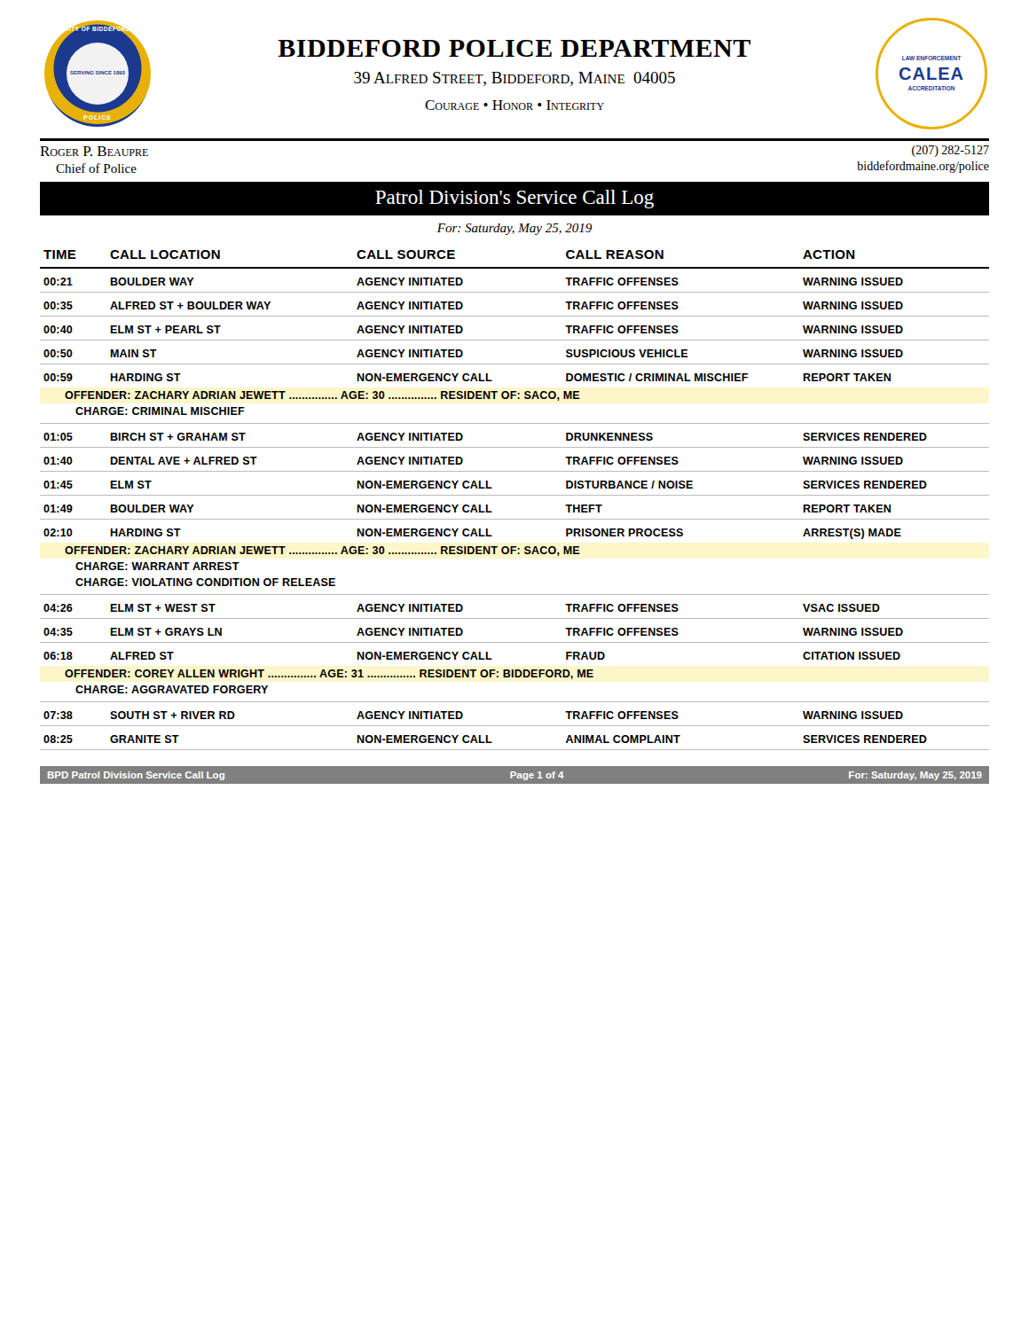CITY OF BIDDEFORD
SERVING SINCE 1893
POLICE
BIDDEFORD POLICE DEPARTMENT
39 ALFRED STREET, BIDDEFORD, MAINE 04005
Courage • Honor • Integrity
LAW ENFORCEMENT
CALEA
ACCREDITATION
Roger P. Beaupre
Chief of Police
(207) 282-5127
biddefordmaine.org/police
Patrol Division's Service Call Log
For: Saturday, May 25, 2019
| TIME | CALL LOCATION | CALL SOURCE | CALL REASON | ACTION |
| --- | --- | --- | --- | --- |
| 00:21 | BOULDER WAY | AGENCY INITIATED | TRAFFIC OFFENSES | WARNING ISSUED |
| 00:35 | ALFRED ST + BOULDER WAY | AGENCY INITIATED | TRAFFIC OFFENSES | WARNING ISSUED |
| 00:40 | ELM ST + PEARL ST | AGENCY INITIATED | TRAFFIC OFFENSES | WARNING ISSUED |
| 00:50 | MAIN ST | AGENCY INITIATED | SUSPICIOUS VEHICLE | WARNING ISSUED |
| 00:59 | HARDING ST | NON-EMERGENCY CALL | DOMESTIC / CRIMINAL MISCHIEF | REPORT TAKEN |
| OFFENDER: ZACHARY ADRIAN JEWETT ............... AGE: 30 ............... RESIDENT OF: SACO, ME |
| CHARGE: CRIMINAL MISCHIEF |
| 01:05 | BIRCH ST + GRAHAM ST | AGENCY INITIATED | DRUNKENNESS | SERVICES RENDERED |
| 01:40 | DENTAL AVE + ALFRED ST | AGENCY INITIATED | TRAFFIC OFFENSES | WARNING ISSUED |
| 01:45 | ELM ST | NON-EMERGENCY CALL | DISTURBANCE / NOISE | SERVICES RENDERED |
| 01:49 | BOULDER WAY | NON-EMERGENCY CALL | THEFT | REPORT TAKEN |
| 02:10 | HARDING ST | NON-EMERGENCY CALL | PRISONER PROCESS | ARREST(S) MADE |
| OFFENDER: ZACHARY ADRIAN JEWETT ............... AGE: 30 ............... RESIDENT OF: SACO, ME |
| CHARGE: WARRANT ARREST |
| CHARGE: VIOLATING CONDITION OF RELEASE |
| 04:26 | ELM ST + WEST ST | AGENCY INITIATED | TRAFFIC OFFENSES | VSAC ISSUED |
| 04:35 | ELM ST + GRAYS LN | AGENCY INITIATED | TRAFFIC OFFENSES | WARNING ISSUED |
| 06:18 | ALFRED ST | NON-EMERGENCY CALL | FRAUD | CITATION ISSUED |
| OFFENDER: COREY ALLEN WRIGHT ............... AGE: 31 ............... RESIDENT OF: BIDDEFORD, ME |
| CHARGE: AGGRAVATED FORGERY |
| 07:38 | SOUTH ST + RIVER RD | AGENCY INITIATED | TRAFFIC OFFENSES | WARNING ISSUED |
| 08:25 | GRANITE ST | NON-EMERGENCY CALL | ANIMAL COMPLAINT | SERVICES RENDERED |
BPD Patrol Division Service Call Log
Page 1 of 4
For: Saturday, May 25, 2019